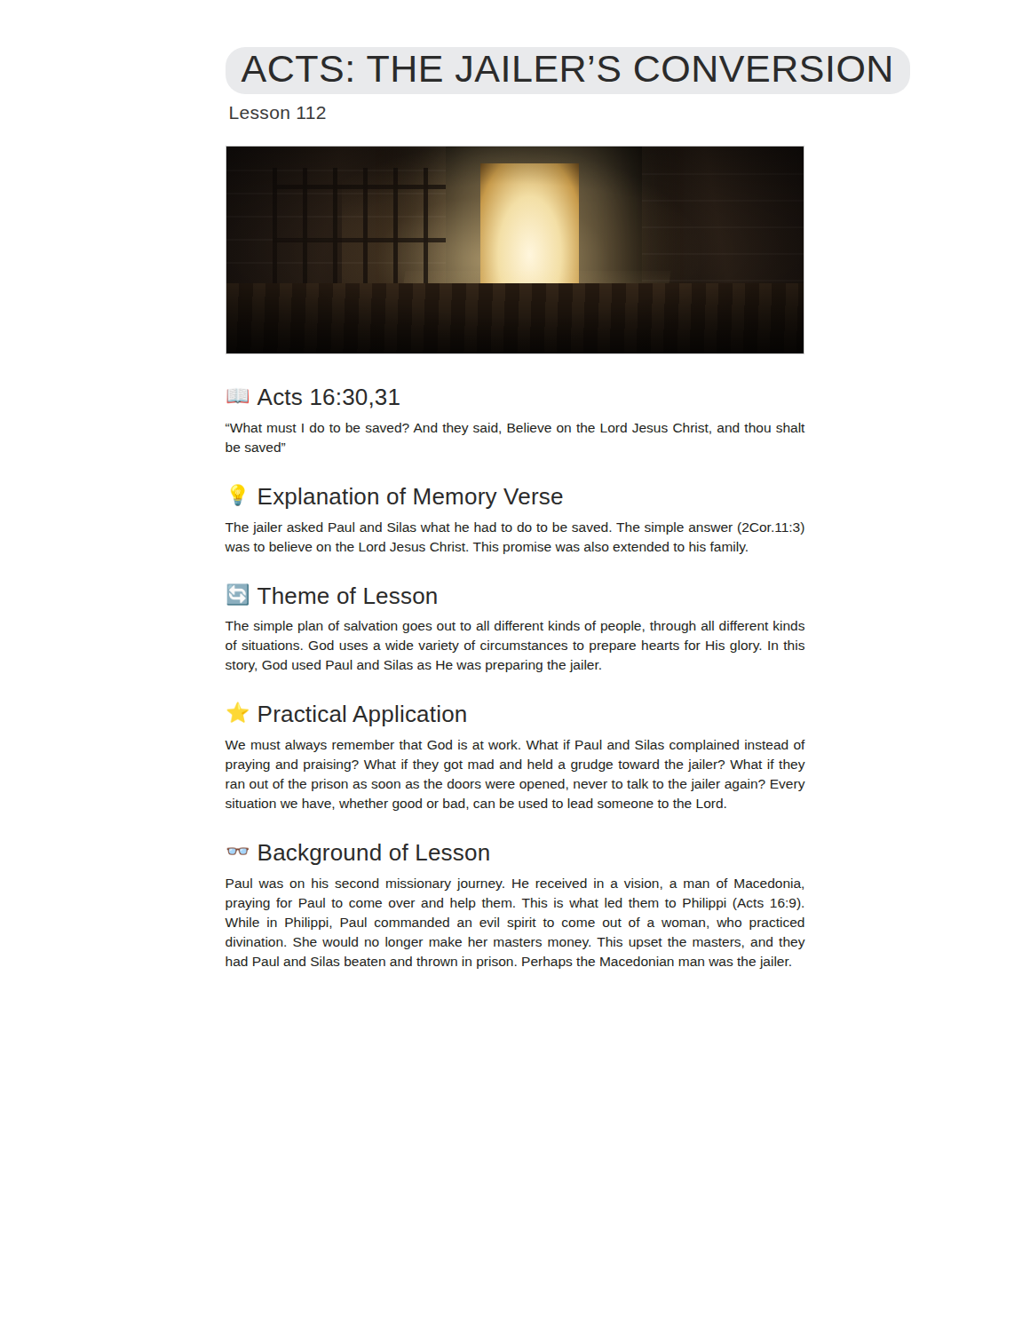ACTS: THE JAILER’S CONVERSION
Lesson 112
📖Acts 16:30,31
“What must I do to be saved? And they said, Believe on the Lord Jesus Christ, and thou shalt be saved”
💡Explanation of Memory Verse
The jailer asked Paul and Silas what he had to do to be saved. The simple answer (2Cor.11:3) was to believe on the Lord Jesus Christ. This promise was also extended to his family.
🔄Theme of Lesson
The simple plan of salvation goes out to all different kinds of people, through all different kinds of situations. God uses a wide variety of circumstances to prepare hearts for His glory. In this story, God used Paul and Silas as He was preparing the jailer.
⭐Practical Application
We must always remember that God is at work. What if Paul and Silas complained instead of praying and praising? What if they got mad and held a grudge toward the jailer? What if they ran out of the prison as soon as the doors were opened, never to talk to the jailer again? Every situation we have, whether good or bad, can be used to lead someone to the Lord.
👓Background of Lesson
Paul was on his second missionary journey. He received in a vision, a man of Macedonia, praying for Paul to come over and help them. This is what led them to Philippi (Acts 16:9). While in Philippi, Paul commanded an evil spirit to come out of a woman, who practiced divination. She would no longer make her masters money. This upset the masters, and they had Paul and Silas beaten and thrown in prison. Perhaps the Macedonian man was the jailer.